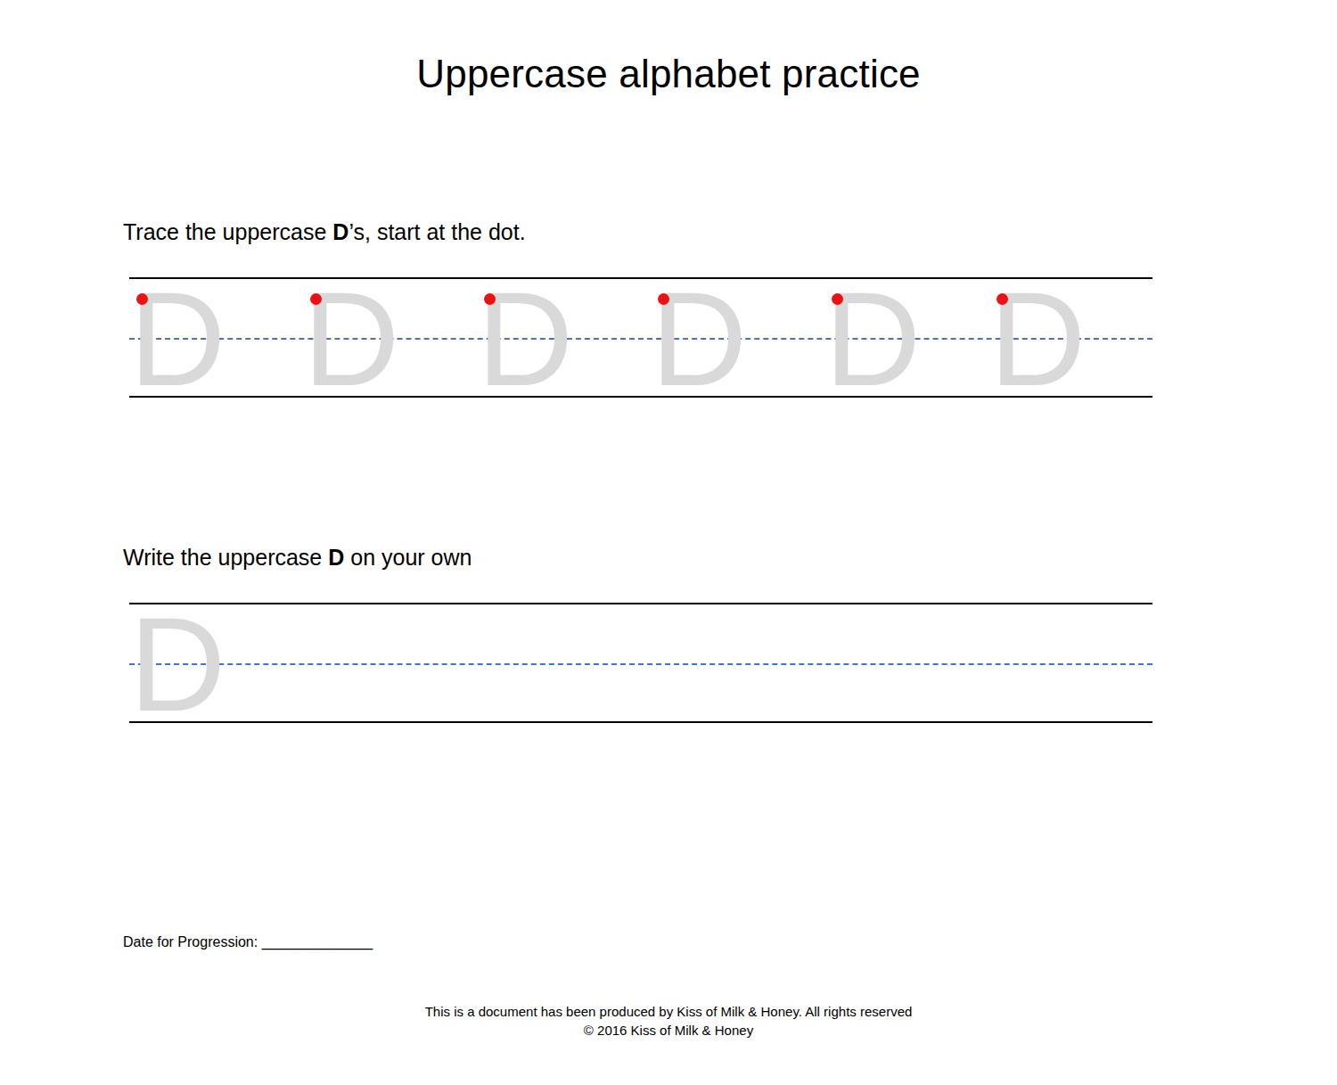Uppercase alphabet practice
Trace the uppercase D’s, start at the dot.
D D D D D D
Write the uppercase D on your own
D
Date for Progression: ______________
This is a document has been produced by Kiss of Milk & Honey. All rights reserved
© 2016 Kiss of Milk & Honey